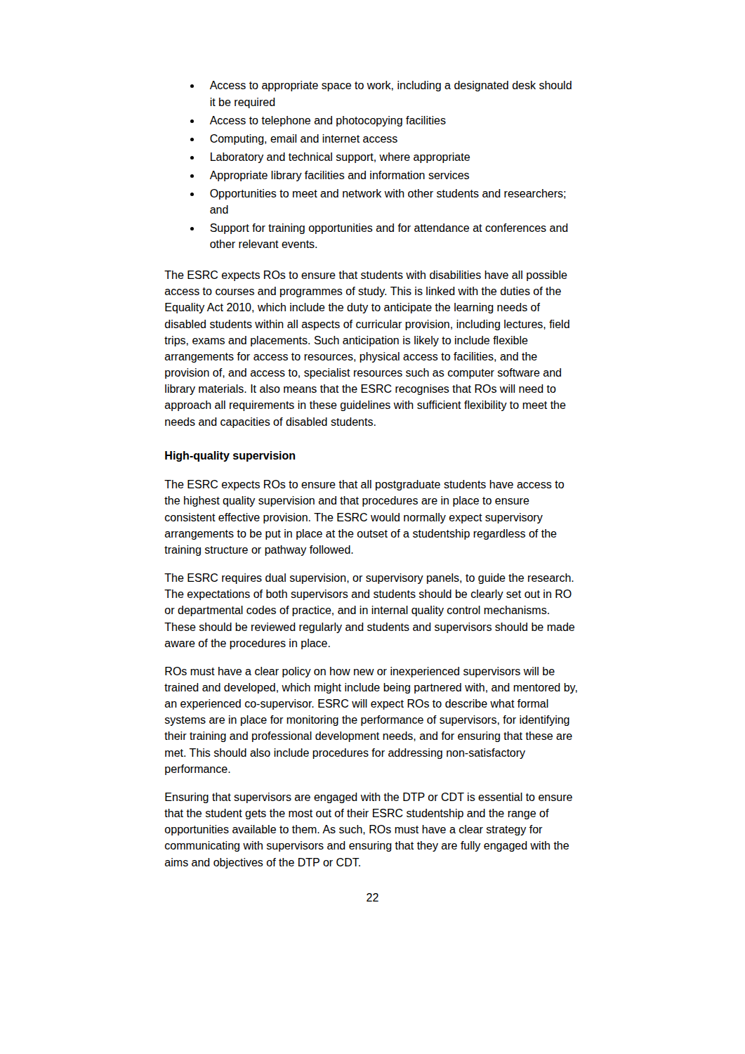Access to appropriate space to work, including a designated desk should it be required
Access to telephone and photocopying facilities
Computing, email and internet access
Laboratory and technical support, where appropriate
Appropriate library facilities and information services
Opportunities to meet and network with other students and researchers; and
Support for training opportunities and for attendance at conferences and other relevant events.
The ESRC expects ROs to ensure that students with disabilities have all possible access to courses and programmes of study. This is linked with the duties of the Equality Act 2010, which include the duty to anticipate the learning needs of disabled students within all aspects of curricular provision, including lectures, field trips, exams and placements. Such anticipation is likely to include flexible arrangements for access to resources, physical access to facilities, and the provision of, and access to, specialist resources such as computer software and library materials. It also means that the ESRC recognises that ROs will need to approach all requirements in these guidelines with sufficient flexibility to meet the needs and capacities of disabled students.
High-quality supervision
The ESRC expects ROs to ensure that all postgraduate students have access to the highest quality supervision and that procedures are in place to ensure consistent effective provision. The ESRC would normally expect supervisory arrangements to be put in place at the outset of a studentship regardless of the training structure or pathway followed.
The ESRC requires dual supervision, or supervisory panels, to guide the research. The expectations of both supervisors and students should be clearly set out in RO or departmental codes of practice, and in internal quality control mechanisms. These should be reviewed regularly and students and supervisors should be made aware of the procedures in place.
ROs must have a clear policy on how new or inexperienced supervisors will be trained and developed, which might include being partnered with, and mentored by, an experienced co-supervisor. ESRC will expect ROs to describe what formal systems are in place for monitoring the performance of supervisors, for identifying their training and professional development needs, and for ensuring that these are met. This should also include procedures for addressing non-satisfactory performance.
Ensuring that supervisors are engaged with the DTP or CDT is essential to ensure that the student gets the most out of their ESRC studentship and the range of opportunities available to them. As such, ROs must have a clear strategy for communicating with supervisors and ensuring that they are fully engaged with the aims and objectives of the DTP or CDT.
22